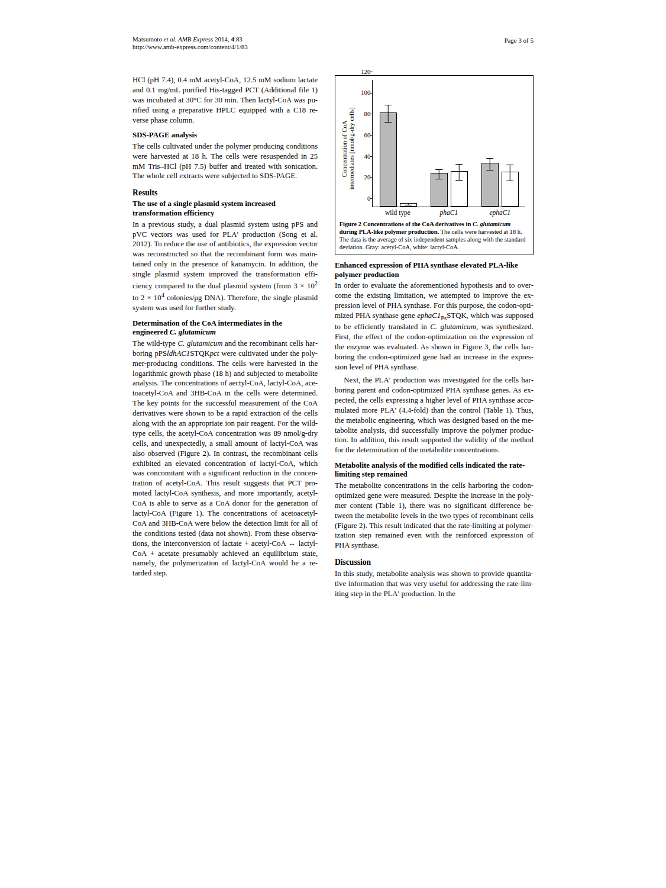Matsumoto et al. AMB Express 2014, 4:83
http://www.amb-express.com/content/4/1/83
Page 3 of 5
HCl (pH 7.4), 0.4 mM acetyl-CoA, 12.5 mM sodium lactate and 0.1 mg/mL purified His-tagged PCT (Additional file 1) was incubated at 30°C for 30 min. Then lactyl-CoA was purified using a preparative HPLC equipped with a C18 reverse phase column.
SDS-PAGE analysis
The cells cultivated under the polymer producing conditions were harvested at 18 h. The cells were resuspended in 25 mM Tris–HCl (pH 7.5) buffer and treated with sonication. The whole cell extracts were subjected to SDS-PAGE.
Results
The use of a single plasmid system increased transformation efficiency
In a previous study, a dual plasmid system using pPS and pVC vectors was used for PLA′ production (Song et al. 2012). To reduce the use of antibiotics, the expression vector was reconstructed so that the recombinant form was maintained only in the presence of kanamycin. In addition, the single plasmid system improved the transformation efficiency compared to the dual plasmid system (from 3 × 102 to 2 × 104 colonies/μg DNA). Therefore, the single plasmid system was used for further study.
Determination of the CoA intermediates in the engineered C. glutamicum
The wild-type C. glutamicum and the recombinant cells harboring pPSldhAC1 STQKpct were cultivated under the polymer-producing conditions. The cells were harvested in the logarithmic growth phase (18 h) and subjected to metabolite analysis. The concentrations of aectyl-CoA, lactyl-CoA, acetoacetyl-CoA and 3HB-CoA in the cells were determined. The key points for the successful measurement of the CoA derivatives were shown to be a rapid extraction of the cells along with the an appropriate ion pair reagent. For the wild-type cells, the acetyl-CoA concentration was 89 nmol/g-dry cells, and unexpectedly, a small amount of lactyl-CoA was also observed (Figure 2). In contrast, the recombinant cells exhibited an elevated concentration of lactyl-CoA, which was concomitant with a significant reduction in the concentration of acetyl-CoA. This result suggests that PCT promoted lactyl-CoA synthesis, and more importantly, acetyl-CoA is able to serve as a CoA donor for the generation of lactyl-CoA (Figure 1). The concentrations of acetoacetyl-CoA and 3HB-CoA were below the detection limit for all of the conditions tested (data not shown). From these observations, the interconversion of lactate + acetyl-CoA ↔ lactyl-CoA + acetate presumably achieved an equilibrium state, namely, the polymerization of lactyl-CoA would be a retarded step.
Concentration of CoA
intermediates [nmol/g-dry cells]
120
100
80
60
40
20
0
wild type phaC1 ephaC1
Figure 2 Concentrations of the CoA derivatives in C. glutamicum during PLA-like polymer production. The cells were harvested at 18 h. The data is the average of six independent samples along with the standard deviation. Gray: acetyl-CoA, white: lactyl-CoA.
Enhanced expression of PHA synthase elevated PLA-like polymer production
In order to evaluate the aforementioned hypothesis and to overcome the existing limitation, we attempted to improve the expression level of PHA synthase. For this purpose, the codon-optimized PHA synthase gene ephaC1PsSTQK, which was supposed to be efficiently translated in C. glutamicum, was synthesized. First, the effect of the codon-optimization on the expression of the enzyme was evaluated. As shown in Figure 3, the cells harboring the codon-optimized gene had an increase in the expression level of PHA synthase.
Next, the PLA′ production was investigated for the cells harboring parent and codon-optimized PHA synthase genes. As expected, the cells expressing a higher level of PHA synthase accumulated more PLA′ (4.4-fold) than the control (Table 1). Thus, the metabolic engineering, which was designed based on the metabolite analysis, did successfully improve the polymer production. In addition, this result supported the validity of the method for the determination of the metabolite concentrations.
Metabolite analysis of the modified cells indicated the rate-limiting step remained
The metabolite concentrations in the cells harboring the codon-optimized gene were measured. Despite the increase in the polymer content (Table 1), there was no significant difference between the metabolite levels in the two types of recombinant cells (Figure 2). This result indicated that the rate-limiting at polymerization step remained even with the reinforced expression of PHA synthase.
Discussion
In this study, metabolite analysis was shown to provide quantitative information that was very useful for addressing the rate-limiting step in the PLA′ production. In the